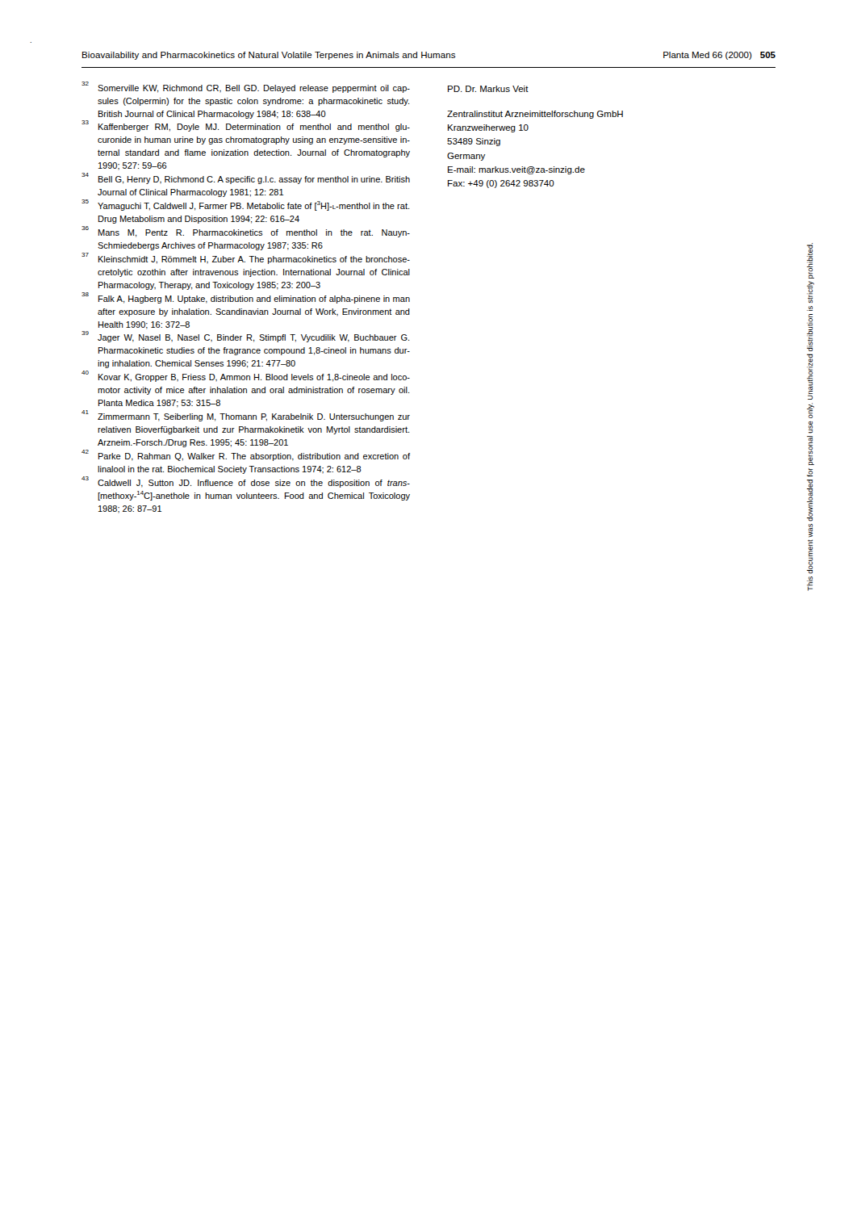.
Bioavailability and Pharmacokinetics of Natural Volatile Terpenes in Animals and Humans
Planta Med 66 (2000)505
Somerville KW, Richmond CR, Bell GD. Delayed release peppermint oil capsules (Colpermin) for the spastic colon syndrome: a pharmacokinetic study. British Journal of Clinical Pharmacology 1984; 18: 638–40
Kaffenberger RM, Doyle MJ. Determination of menthol and menthol glucuronide in human urine by gas chromatography using an enzyme-sensitive internal standard and flame ionization detection. Journal of Chromatography 1990; 527: 59–66
Bell G, Henry D, Richmond C. A specific g.l.c. assay for menthol in urine. British Journal of Clinical Pharmacology 1981; 12: 281
Yamaguchi T, Caldwell J, Farmer PB. Metabolic fate of [3H]-l-menthol in the rat. Drug Metabolism and Disposition 1994; 22: 616–24
Mans M, Pentz R. Pharmacokinetics of menthol in the rat. Nauyn-Schmiedebergs Archives of Pharmacology 1987; 335: R6
Kleinschmidt J, Römmelt H, Zuber A. The pharmacokinetics of the bronchosecretolytic ozothin after intravenous injection. International Journal of Clinical Pharmacology, Therapy, and Toxicology 1985; 23: 200–3
Falk A, Hagberg M. Uptake, distribution and elimination of alpha-pinene in man after exposure by inhalation. Scandinavian Journal of Work, Environment and Health 1990; 16: 372–8
Jager W, Nasel B, Nasel C, Binder R, Stimpfl T, Vycudilik W, Buchbauer G. Pharmacokinetic studies of the fragrance compound 1,8-cineol in humans during inhalation. Chemical Senses 1996; 21: 477–80
Kovar K, Gropper B, Friess D, Ammon H. Blood levels of 1,8-cineole and locomotor activity of mice after inhalation and oral administration of rosemary oil. Planta Medica 1987; 53: 315–8
Zimmermann T, Seiberling M, Thomann P, Karabelnik D. Untersuchungen zur relativen Bioverfügbarkeit und zur Pharmakokinetik von Myrtol standardisiert. Arzneim.-Forsch./Drug Res. 1995; 45: 1198–201
Parke D, Rahman Q, Walker R. The absorption, distribution and excretion of linalool in the rat. Biochemical Society Transactions 1974; 2: 612–8
Caldwell J, Sutton JD. Influence of dose size on the disposition of trans-[methoxy-14C]-anethole in human volunteers. Food and Chemical Toxicology 1988; 26: 87–91
PD. Dr. Markus Veit
Zentralinstitut Arzneimittelforschung GmbH
Kranzweiherweg 10
53489 Sinzig
Germany
E-mail: markus.veit@za-sinzig.de
Fax: +49 (0) 2642 983740
This document was downloaded for personal use only. Unauthorized distribution is strictly prohibited.